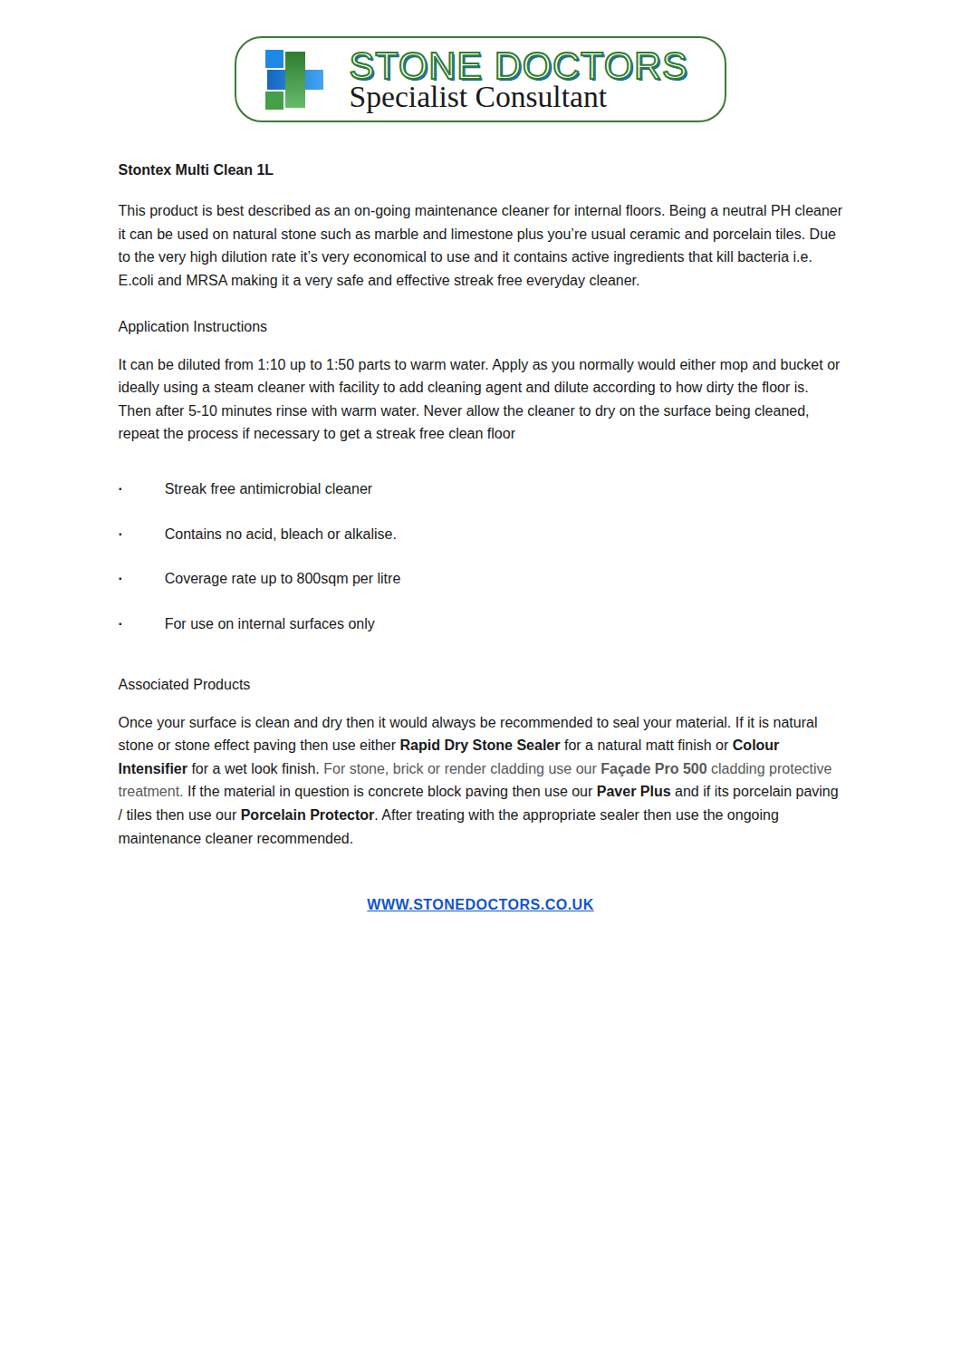STONE DOCTORS
Specialist Consultant
Stontex Multi Clean 1L
This product is best described as an on-going maintenance cleaner for internal floors. Being a neutral PH cleaner it can be used on natural stone such as marble and limestone plus you’re usual ceramic and porcelain tiles. Due to the very high dilution rate it’s very economical to use and it contains active ingredients that kill bacteria i.e. E.coli and MRSA making it a very safe and effective streak free everyday cleaner.
Application Instructions
It can be diluted from 1:10 up to 1:50 parts to warm water. Apply as you normally would either mop and bucket or ideally using a steam cleaner with facility to add cleaning agent and dilute according to how dirty the floor is. Then after 5-10 minutes rinse with warm water. Never allow the cleaner to dry on the surface being cleaned, repeat the process if necessary to get a streak free clean floor
Streak free antimicrobial cleaner
Contains no acid, bleach or alkalise.
Coverage rate up to 800sqm per litre
For use on internal surfaces only
Associated Products
Once your surface is clean and dry then it would always be recommended to seal your material. If it is natural stone or stone effect paving then use either Rapid Dry Stone Sealer for a natural matt finish or Colour Intensifier for a wet look finish. For stone, brick or render cladding use our Façade Pro 500 cladding protective treatment. If the material in question is concrete block paving then use our Paver Plus and if its porcelain paving / tiles then use our Porcelain Protector. After treating with the appropriate sealer then use the ongoing maintenance cleaner recommended.
WWW.STONEDOCTORS.CO.UK